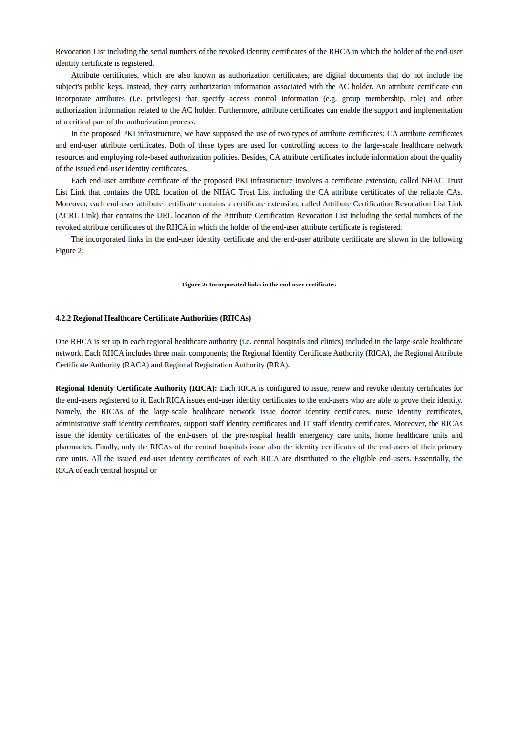Revocation List including the serial numbers of the revoked identity certificates of the RHCA in which the holder of the end-user identity certificate is registered.
Attribute certificates, which are also known as authorization certificates, are digital documents that do not include the subject's public keys. Instead, they carry authorization information associated with the AC holder. An attribute certificate can incorporate attributes (i.e. privileges) that specify access control information (e.g. group membership, role) and other authorization information related to the AC holder. Furthermore, attribute certificates can enable the support and implementation of a critical part of the authorization process.
In the proposed PKI infrastructure, we have supposed the use of two types of attribute certificates; CA attribute certificates and end-user attribute certificates. Both of these types are used for controlling access to the large-scale healthcare network resources and employing role-based authorization policies. Besides, CA attribute certificates include information about the quality of the issued end-user identity certificates.
Each end-user attribute certificate of the proposed PKI infrastructure involves a certificate extension, called NHAC Trust List Link that contains the URL location of the NHAC Trust List including the CA attribute certificates of the reliable CAs. Moreover, each end-user attribute certificate contains a certificate extension, called Attribute Certification Revocation List Link (ACRL Link) that contains the URL location of the Attribute Certification Revocation List including the serial numbers of the revoked attribute certificates of the RHCA in which the holder of the end-user attribute certificate is registered.
The incorporated links in the end-user identity certificate and the end-user attribute certificate are shown in the following Figure 2:
Figure 2: Incorporated links in the end-user certificates
4.2.2 Regional Healthcare Certificate Authorities (RHCAs)
One RHCA is set up in each regional healthcare authority (i.e. central hospitals and clinics) included in the large-scale healthcare network. Each RHCA includes three main components; the Regional Identity Certificate Authority (RICA), the Regional Attribute Certificate Authority (RACA) and Regional Registration Authority (RRA).
Regional Identity Certificate Authority (RICA): Each RICA is configured to issue, renew and revoke identity certificates for the end-users registered to it. Each RICA issues end-user identity certificates to the end-users who are able to prove their identity. Namely, the RICAs of the large-scale healthcare network issue doctor identity certificates, nurse identity certificates, administrative staff identity certificates, support staff identity certificates and IT staff identity certificates. Moreover, the RICAs issue the identity certificates of the end-users of the pre-hospital health emergency care units, home healthcare units and pharmacies. Finally, only the RICAs of the central hospitals issue also the identity certificates of the end-users of their primary care units. All the issued end-user identity certificates of each RICA are distributed to the eligible end-users. Essentially, the RICA of each central hospital or